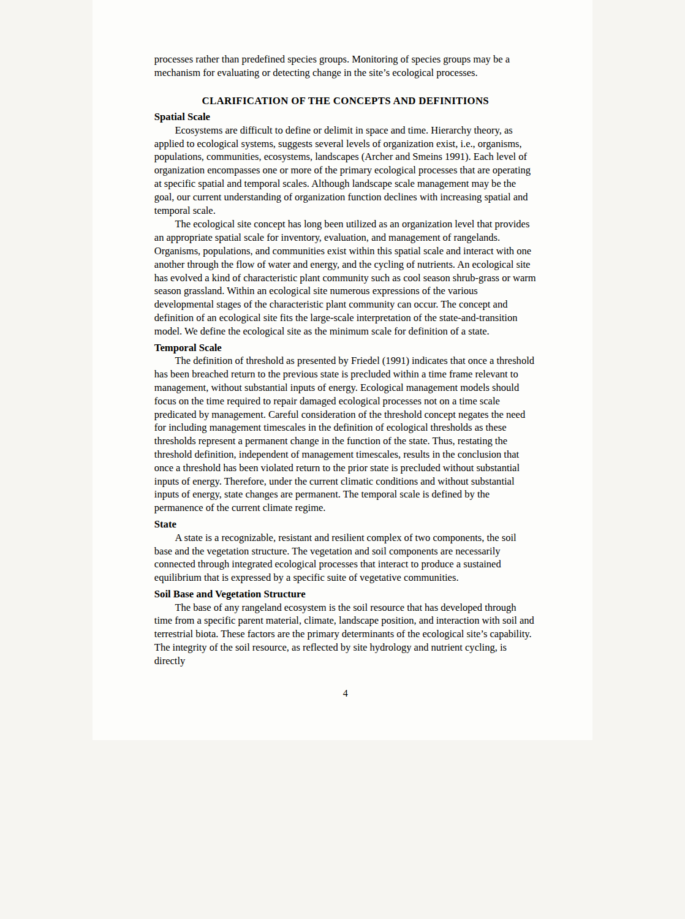processes rather than predefined species groups. Monitoring of species groups may be a mechanism for evaluating or detecting change in the site’s ecological processes.
CLARIFICATION OF THE CONCEPTS AND DEFINITIONS
Spatial Scale
Ecosystems are difficult to define or delimit in space and time. Hierarchy theory, as applied to ecological systems, suggests several levels of organization exist, i.e., organisms, populations, communities, ecosystems, landscapes (Archer and Smeins 1991). Each level of organization encompasses one or more of the primary ecological processes that are operating at specific spatial and temporal scales. Although landscape scale management may be the goal, our current understanding of organization function declines with increasing spatial and temporal scale.
The ecological site concept has long been utilized as an organization level that provides an appropriate spatial scale for inventory, evaluation, and management of rangelands. Organisms, populations, and communities exist within this spatial scale and interact with one another through the flow of water and energy, and the cycling of nutrients. An ecological site has evolved a kind of characteristic plant community such as cool season shrub-grass or warm season grassland. Within an ecological site numerous expressions of the various developmental stages of the characteristic plant community can occur. The concept and definition of an ecological site fits the large-scale interpretation of the state-and-transition model. We define the ecological site as the minimum scale for definition of a state.
Temporal Scale
The definition of threshold as presented by Friedel (1991) indicates that once a threshold has been breached return to the previous state is precluded within a time frame relevant to management, without substantial inputs of energy. Ecological management models should focus on the time required to repair damaged ecological processes not on a time scale predicated by management. Careful consideration of the threshold concept negates the need for including management timescales in the definition of ecological thresholds as these thresholds represent a permanent change in the function of the state. Thus, restating the threshold definition, independent of management timescales, results in the conclusion that once a threshold has been violated return to the prior state is precluded without substantial inputs of energy. Therefore, under the current climatic conditions and without substantial inputs of energy, state changes are permanent. The temporal scale is defined by the permanence of the current climate regime.
State
A state is a recognizable, resistant and resilient complex of two components, the soil base and the vegetation structure. The vegetation and soil components are necessarily connected through integrated ecological processes that interact to produce a sustained equilibrium that is expressed by a specific suite of vegetative communities.
Soil Base and Vegetation Structure
The base of any rangeland ecosystem is the soil resource that has developed through time from a specific parent material, climate, landscape position, and interaction with soil and terrestrial biota. These factors are the primary determinants of the ecological site’s capability. The integrity of the soil resource, as reflected by site hydrology and nutrient cycling, is directly
4